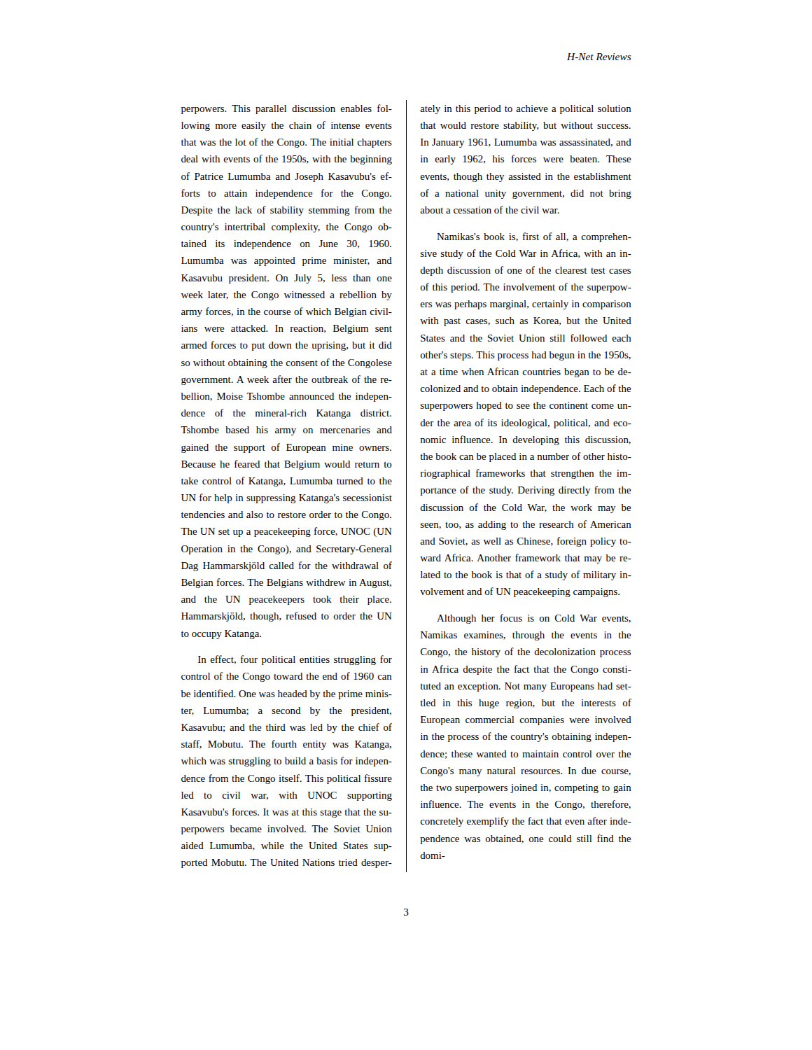H-Net Reviews
perpowers. This parallel discussion enables following more easily the chain of intense events that was the lot of the Congo. The initial chapters deal with events of the 1950s, with the beginning of Patrice Lumumba and Joseph Kasavubu's efforts to attain independence for the Congo. Despite the lack of stability stemming from the country's intertribal complexity, the Congo obtained its independence on June 30, 1960. Lumumba was appointed prime minister, and Kasavubu president. On July 5, less than one week later, the Congo witnessed a rebellion by army forces, in the course of which Belgian civilians were attacked. In reaction, Belgium sent armed forces to put down the uprising, but it did so without obtaining the consent of the Congolese government. A week after the outbreak of the rebellion, Moise Tshombe announced the independence of the mineral-rich Katanga district. Tshombe based his army on mercenaries and gained the support of European mine owners. Because he feared that Belgium would return to take control of Katanga, Lumumba turned to the UN for help in suppressing Katanga's secessionist tendencies and also to restore order to the Congo. The UN set up a peacekeeping force, UNOC (UN Operation in the Congo), and Secretary-General Dag Hammarskjöld called for the withdrawal of Belgian forces. The Belgians withdrew in August, and the UN peacekeepers took their place. Hammarskjöld, though, refused to order the UN to occupy Katanga.
In effect, four political entities struggling for control of the Congo toward the end of 1960 can be identified. One was headed by the prime minister, Lumumba; a second by the president, Kasavubu; and the third was led by the chief of staff, Mobutu. The fourth entity was Katanga, which was struggling to build a basis for independence from the Congo itself. This political fissure led to civil war, with UNOC supporting Kasavubu's forces. It was at this stage that the superpowers became involved. The Soviet Union aided Lumumba, while the United States supported Mobutu. The United Nations tried desperately in this period to achieve a political solution that would restore stability, but without success. In January 1961, Lumumba was assassinated, and in early 1962, his forces were beaten. These events, though they assisted in the establishment of a national unity government, did not bring about a cessation of the civil war.
Namikas's book is, first of all, a comprehensive study of the Cold War in Africa, with an in-depth discussion of one of the clearest test cases of this period. The involvement of the superpowers was perhaps marginal, certainly in comparison with past cases, such as Korea, but the United States and the Soviet Union still followed each other's steps. This process had begun in the 1950s, at a time when African countries began to be decolonized and to obtain independence. Each of the superpowers hoped to see the continent come under the area of its ideological, political, and economic influence. In developing this discussion, the book can be placed in a number of other historiographical frameworks that strengthen the importance of the study. Deriving directly from the discussion of the Cold War, the work may be seen, too, as adding to the research of American and Soviet, as well as Chinese, foreign policy toward Africa. Another framework that may be related to the book is that of a study of military involvement and of UN peacekeeping campaigns.
Although her focus is on Cold War events, Namikas examines, through the events in the Congo, the history of the decolonization process in Africa despite the fact that the Congo constituted an exception. Not many Europeans had settled in this huge region, but the interests of European commercial companies were involved in the process of the country's obtaining independence; these wanted to maintain control over the Congo's many natural resources. In due course, the two superpowers joined in, competing to gain influence. The events in the Congo, therefore, concretely exemplify the fact that even after independence was obtained, one could still find the domi-
3